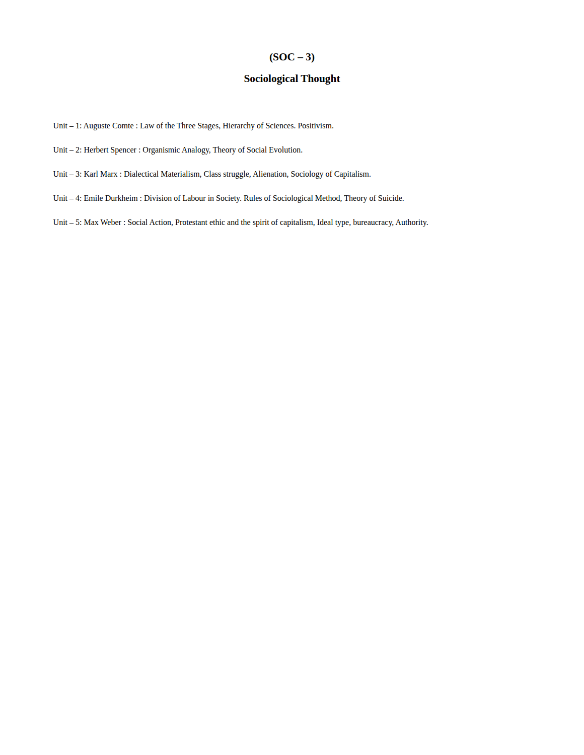(SOC – 3)
Sociological Thought
Unit – 1: Auguste Comte : Law of the Three Stages, Hierarchy of Sciences. Positivism.
Unit – 2: Herbert Spencer : Organismic Analogy, Theory of Social Evolution.
Unit – 3: Karl Marx : Dialectical Materialism, Class struggle, Alienation, Sociology of Capitalism.
Unit – 4: Emile Durkheim : Division of Labour in Society. Rules of Sociological Method, Theory of Suicide.
Unit – 5: Max Weber : Social Action, Protestant ethic and the spirit of capitalism, Ideal type, bureaucracy, Authority.